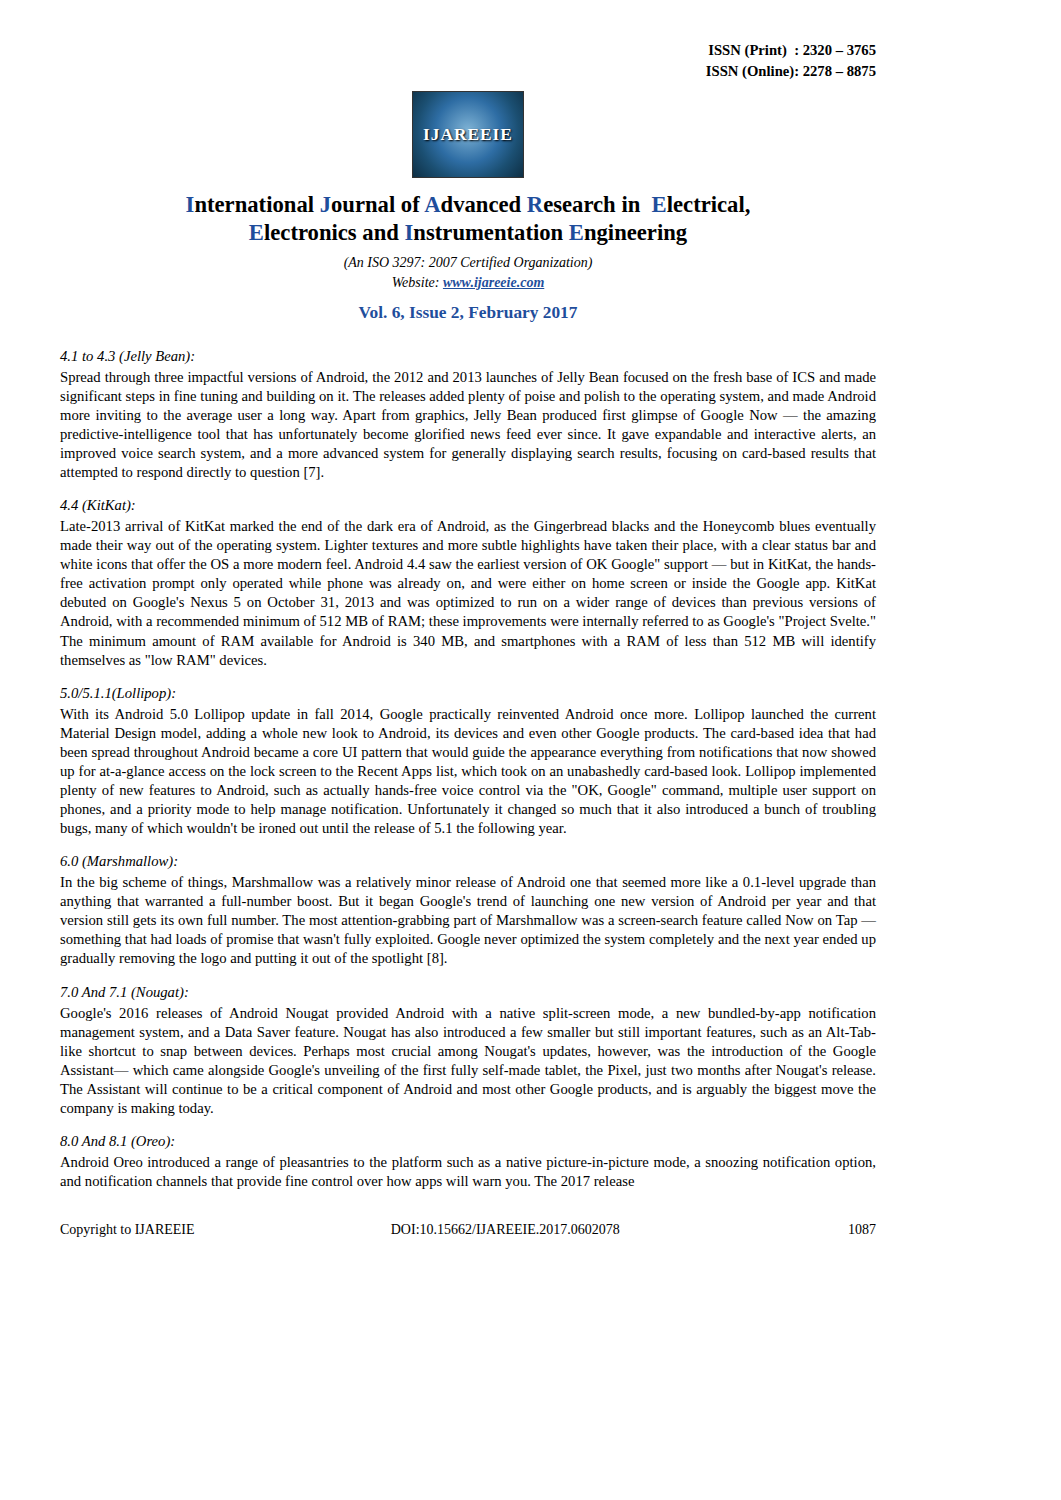ISSN (Print) : 2320 – 3765
ISSN (Online): 2278 – 8875
International Journal of Advanced Research in Electrical,
Electronics and Instrumentation Engineering
(An ISO 3297: 2007 Certified Organization)
Website: www.ijareeie.com
Vol. 6, Issue 2, February 2017
4.1 to 4.3 (Jelly Bean):
Spread through three impactful versions of Android, the 2012 and 2013 launches of Jelly Bean focused on the fresh base of ICS and made significant steps in fine tuning and building on it. The releases added plenty of poise and polish to the operating system, and made Android more inviting to the average user a long way. Apart from graphics, Jelly Bean produced first glimpse of Google Now — the amazing predictive-intelligence tool that has unfortunately become glorified news feed ever since. It gave expandable and interactive alerts, an improved voice search system, and a more advanced system for generally displaying search results, focusing on card-based results that attempted to respond directly to question [7].
4.4 (KitKat):
Late-2013 arrival of KitKat marked the end of the dark era of Android, as the Gingerbread blacks and the Honeycomb blues eventually made their way out of the operating system. Lighter textures and more subtle highlights have taken their place, with a clear status bar and white icons that offer the OS a more modern feel. Android 4.4 saw the earliest version of OK Google" support — but in KitKat, the hands-free activation prompt only operated while phone was already on, and were either on home screen or inside the Google app. KitKat debuted on Google's Nexus 5 on October 31, 2013 and was optimized to run on a wider range of devices than previous versions of Android, with a recommended minimum of 512 MB of RAM; these improvements were internally referred to as Google's "Project Svelte." The minimum amount of RAM available for Android is 340 MB, and smartphones with a RAM of less than 512 MB will identify themselves as "low RAM" devices.
5.0/5.1.1(Lollipop):
With its Android 5.0 Lollipop update in fall 2014, Google practically reinvented Android once more. Lollipop launched the current Material Design model, adding a whole new look to Android, its devices and even other Google products. The card-based idea that had been spread throughout Android became a core UI pattern that would guide the appearance everything from notifications that now showed up for at-a-glance access on the lock screen to the Recent Apps list, which took on an unabashedly card-based look. Lollipop implemented plenty of new features to Android, such as actually hands-free voice control via the "OK, Google" command, multiple user support on phones, and a priority mode to help manage notification. Unfortunately it changed so much that it also introduced a bunch of troubling bugs, many of which wouldn't be ironed out until the release of 5.1 the following year.
6.0 (Marshmallow):
In the big scheme of things, Marshmallow was a relatively minor release of Android one that seemed more like a 0.1-level upgrade than anything that warranted a full-number boost. But it began Google's trend of launching one new version of Android per year and that version still gets its own full number. The most attention-grabbing part of Marshmallow was a screen-search feature called Now on Tap — something that had loads of promise that wasn't fully exploited. Google never optimized the system completely and the next year ended up gradually removing the logo and putting it out of the spotlight [8].
7.0 And 7.1 (Nougat):
Google's 2016 releases of Android Nougat provided Android with a native split-screen mode, a new bundled-by-app notification management system, and a Data Saver feature. Nougat has also introduced a few smaller but still important features, such as an Alt-Tab-like shortcut to snap between devices. Perhaps most crucial among Nougat's updates, however, was the introduction of the Google Assistant— which came alongside Google's unveiling of the first fully self-made tablet, the Pixel, just two months after Nougat's release. The Assistant will continue to be a critical component of Android and most other Google products, and is arguably the biggest move the company is making today.
8.0 And 8.1 (Oreo):
Android Oreo introduced a range of pleasantries to the platform such as a native picture-in-picture mode, a snoozing notification option, and notification channels that provide fine control over how apps will warn you. The 2017 release
Copyright to IJAREEIE
DOI:10.15662/IJAREEIE.2017.0602078
1087